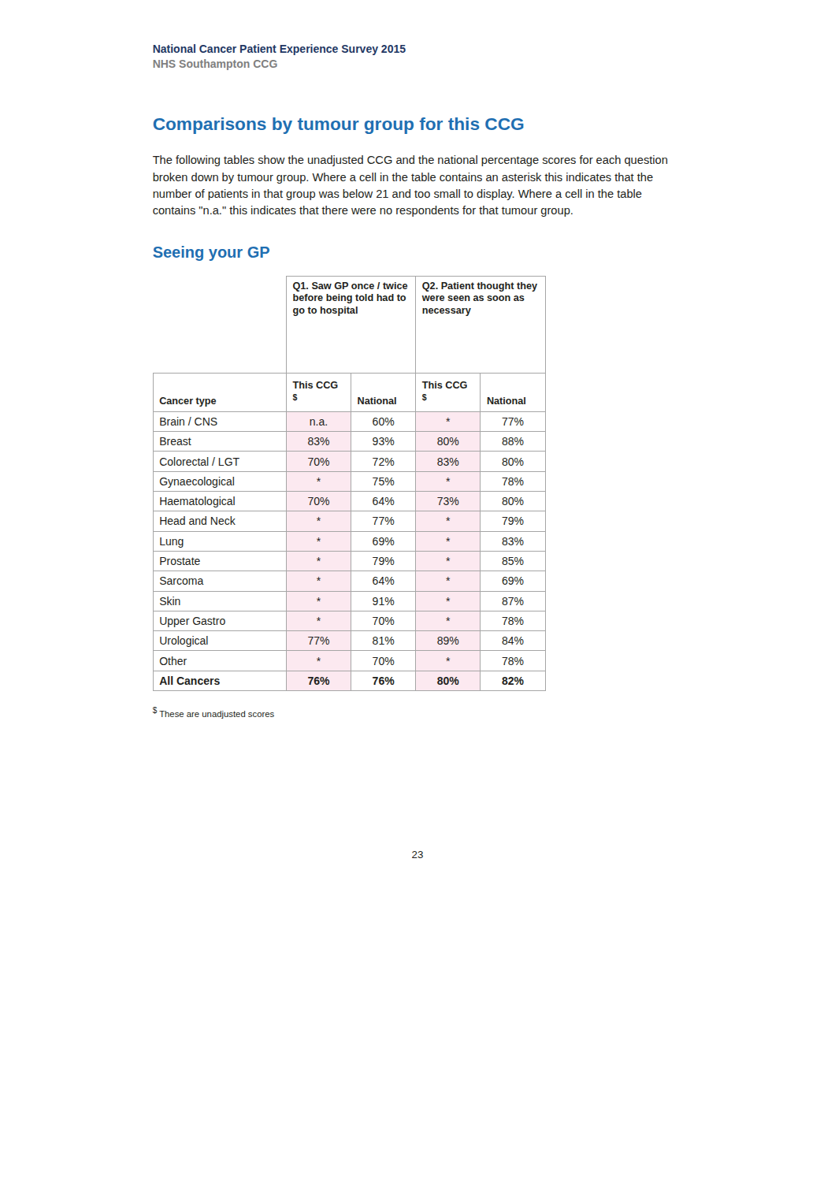National Cancer Patient Experience Survey 2015
NHS Southampton CCG
Comparisons by tumour group for this CCG
The following tables show the unadjusted CCG and the national percentage scores for each question broken down by tumour group. Where a cell in the table contains an asterisk this indicates that the number of patients in that group was below 21 and too small to display. Where a cell in the table contains "n.a." this indicates that there were no respondents for that tumour group.
Seeing your GP
Seeing your GP: CCG and national scores by tumour group
| | Q1. Saw GP once / twice before being told had to go to hospital | Q2. Patient thought they were seen as soon as necessary |
| --- | --- | --- |
| Cancer type | This CCG $ | National | This CCG $ | National |
| Brain / CNS | n.a. | 60% | * | 77% |
| Breast | 83% | 93% | 80% | 88% |
| Colorectal / LGT | 70% | 72% | 83% | 80% |
| Gynaecological | * | 75% | * | 78% |
| Haematological | 70% | 64% | 73% | 80% |
| Head and Neck | * | 77% | * | 79% |
| Lung | * | 69% | * | 83% |
| Prostate | * | 79% | * | 85% |
| Sarcoma | * | 64% | * | 69% |
| Skin | * | 91% | * | 87% |
| Upper Gastro | * | 70% | * | 78% |
| Urological | 77% | 81% | 89% | 84% |
| Other | * | 70% | * | 78% |
| All Cancers | 76% | 76% | 80% | 82% |
$ These are unadjusted scores
23